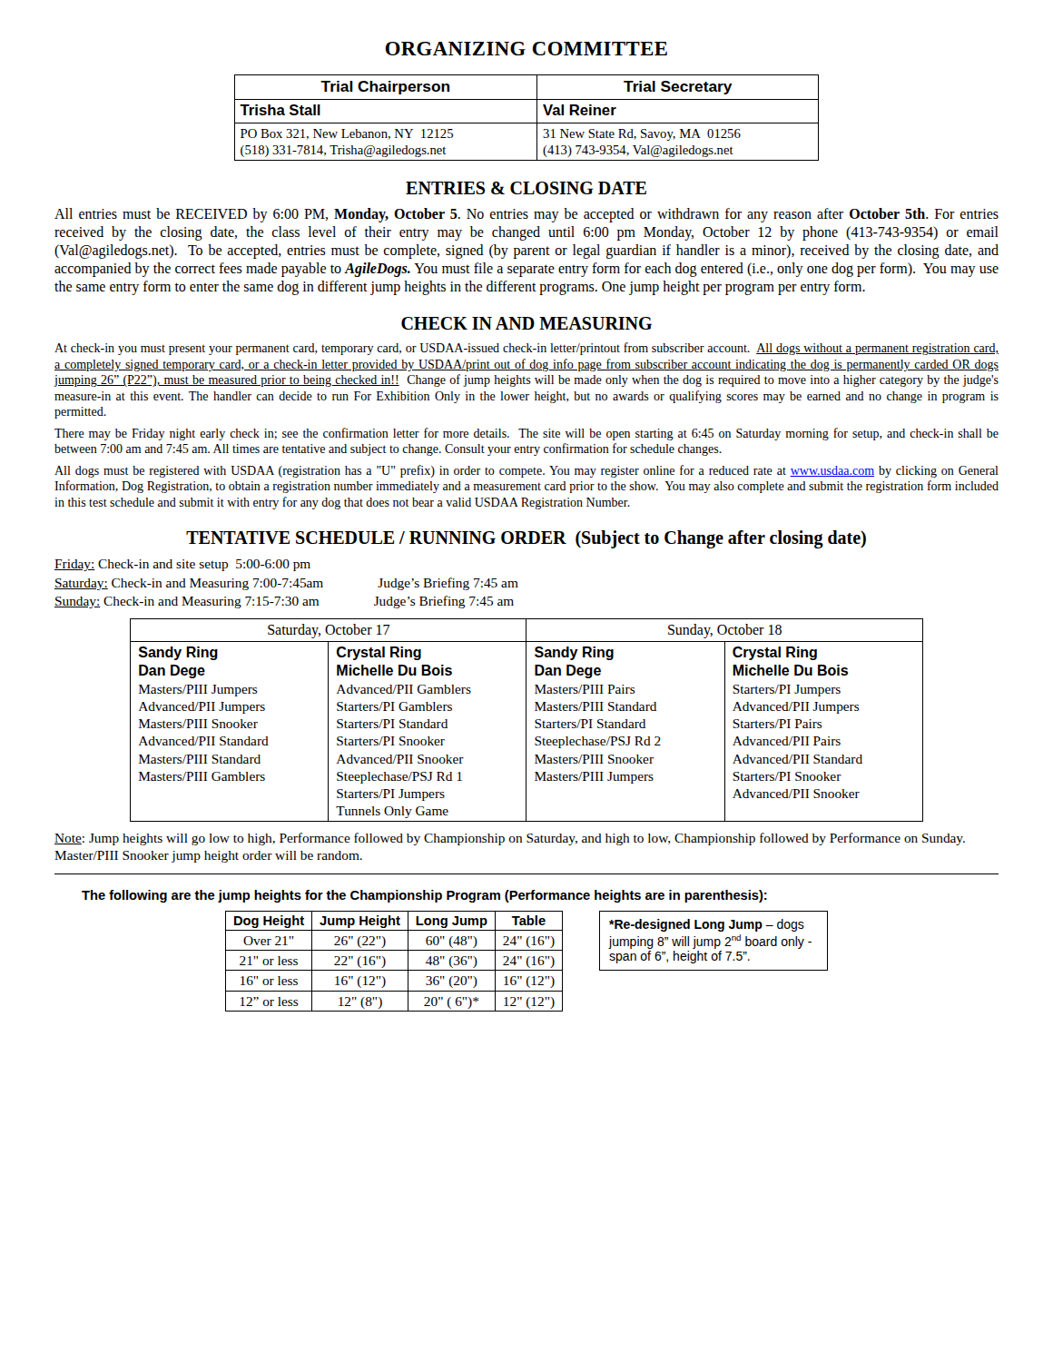ORGANIZING COMMITTEE
| Trial Chairperson | Trial Secretary |
| --- | --- |
| Trisha Stall | Val Reiner |
| PO Box 321, New Lebanon, NY 12125 (518) 331-7814, Trisha@agiledogs.net | 31 New State Rd, Savoy, MA 01256 (413) 743-9354, Val@agiledogs.net |
ENTRIES & CLOSING DATE
All entries must be RECEIVED by 6:00 PM, Monday, October 5. No entries may be accepted or withdrawn for any reason after October 5th. For entries received by the closing date, the class level of their entry may be changed until 6:00 pm Monday, October 12 by phone (413-743-9354) or email (Val@agiledogs.net). To be accepted, entries must be complete, signed (by parent or legal guardian if handler is a minor), received by the closing date, and accompanied by the correct fees made payable to AgileDogs. You must file a separate entry form for each dog entered (i.e., only one dog per form). You may use the same entry form to enter the same dog in different jump heights in the different programs. One jump height per program per entry form.
CHECK IN AND MEASURING
At check-in you must present your permanent card, temporary card, or USDAA-issued check-in letter/printout from subscriber account. All dogs without a permanent registration card, a completely signed temporary card, or a check-in letter provided by USDAA/print out of dog info page from subscriber account indicating the dog is permanently carded OR dogs jumping 26” (P22”), must be measured prior to being checked in!! Change of jump heights will be made only when the dog is required to move into a higher category by the judge's measure-in at this event. The handler can decide to run For Exhibition Only in the lower height, but no awards or qualifying scores may be earned and no change in program is permitted.
There may be Friday night early check in; see the confirmation letter for more details. The site will be open starting at 6:45 on Saturday morning for setup, and check-in shall be between 7:00 am and 7:45 am. All times are tentative and subject to change. Consult your entry confirmation for schedule changes.
All dogs must be registered with USDAA (registration has a "U" prefix) in order to compete. You may register online for a reduced rate at www.usdaa.com by clicking on General Information, Dog Registration, to obtain a registration number immediately and a measurement card prior to the show. You may also complete and submit the registration form included in this test schedule and submit it with entry for any dog that does not bear a valid USDAA Registration Number.
TENTATIVE SCHEDULE / RUNNING ORDER (Subject to Change after closing date)
Friday: Check-in and site setup 5:00-6:00 pm
Saturday: Check-in and Measuring 7:00-7:45amJudge’s Briefing 7:45 am
Sunday: Check-in and Measuring 7:15-7:30 amJudge’s Briefing 7:45 am
| Saturday, October 17 | Sunday, October 18 |
| --- | --- |
| Sandy Ring Dan Dege Masters/PIII Jumpers Advanced/PII Jumpers Masters/PIII Snooker Advanced/PII Standard Masters/PIII Standard Masters/PIII Gamblers | Crystal Ring Michelle Du Bois Advanced/PII Gamblers Starters/PI Gamblers Starters/PI Standard Starters/PI Snooker Advanced/PII Snooker Steeplechase/PSJ Rd 1 Starters/PI Jumpers Tunnels Only Game | Sandy Ring Dan Dege Masters/PIII Pairs Masters/PIII Standard Starters/PI Standard Steeplechase/PSJ Rd 2 Masters/PIII Snooker Masters/PIII Jumpers | Crystal Ring Michelle Du Bois Starters/PI Jumpers Advanced/PII Jumpers Starters/PI Pairs Advanced/PII Pairs Advanced/PII Standard Starters/PI Snooker Advanced/PII Snooker |
Note: Jump heights will go low to high, Performance followed by Championship on Saturday, and high to low, Championship followed by Performance on Sunday. Master/PIII Snooker jump height order will be random.
The following are the jump heights for the Championship Program (Performance heights are in parenthesis):
| Dog Height | Jump Height | Long Jump | Table |
| --- | --- | --- | --- |
| Over 21" | 26" (22") | 60" (48") | 24" (16") |
| 21" or less | 22" (16") | 48" (36") | 24" (16") |
| 16" or less | 16" (12") | 36" (20") | 16" (12") |
| 12” or less | 12" (8") | 20" ( 6")* | 12" (12") |
*Re-designed Long Jump – dogs jumping 8” will jump 2nd board only - span of 6”, height of 7.5”.